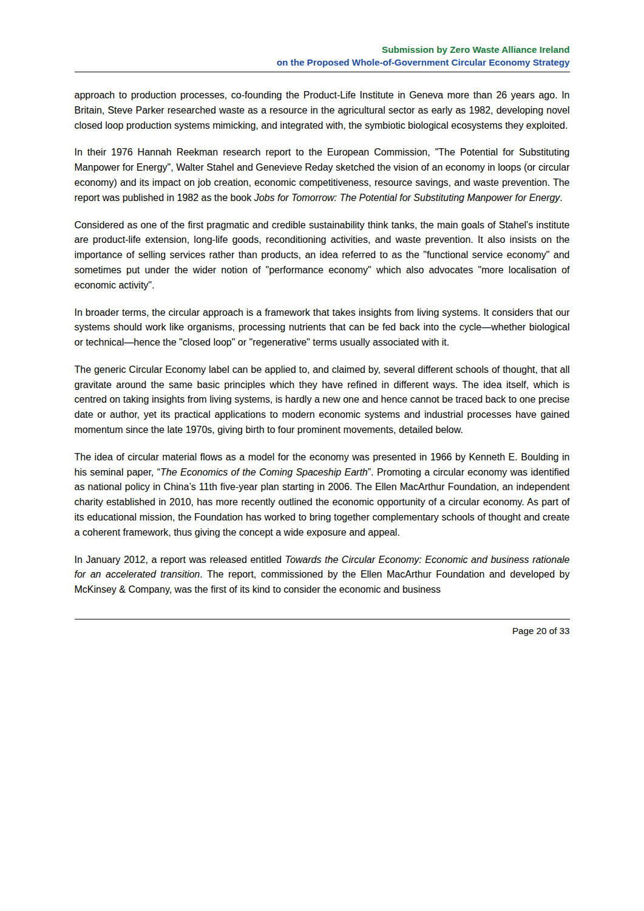Submission by Zero Waste Alliance Ireland
on the Proposed Whole-of-Government Circular Economy Strategy
approach to production processes, co-founding the Product-Life Institute in Geneva more than 26 years ago. In Britain, Steve Parker researched waste as a resource in the agricultural sector as early as 1982, developing novel closed loop production systems mimicking, and integrated with, the symbiotic biological ecosystems they exploited.
In their 1976 Hannah Reekman research report to the European Commission, "The Potential for Substituting Manpower for Energy", Walter Stahel and Genevieve Reday sketched the vision of an economy in loops (or circular economy) and its impact on job creation, economic competitiveness, resource savings, and waste prevention. The report was published in 1982 as the book Jobs for Tomorrow: The Potential for Substituting Manpower for Energy.
Considered as one of the first pragmatic and credible sustainability think tanks, the main goals of Stahel's institute are product-life extension, long-life goods, reconditioning activities, and waste prevention. It also insists on the importance of selling services rather than products, an idea referred to as the "functional service economy" and sometimes put under the wider notion of "performance economy" which also advocates "more localisation of economic activity".
In broader terms, the circular approach is a framework that takes insights from living systems. It considers that our systems should work like organisms, processing nutrients that can be fed back into the cycle—whether biological or technical—hence the "closed loop" or "regenerative" terms usually associated with it.
The generic Circular Economy label can be applied to, and claimed by, several different schools of thought, that all gravitate around the same basic principles which they have refined in different ways. The idea itself, which is centred on taking insights from living systems, is hardly a new one and hence cannot be traced back to one precise date or author, yet its practical applications to modern economic systems and industrial processes have gained momentum since the late 1970s, giving birth to four prominent movements, detailed below.
The idea of circular material flows as a model for the economy was presented in 1966 by Kenneth E. Boulding in his seminal paper, “The Economics of the Coming Spaceship Earth”. Promoting a circular economy was identified as national policy in China’s 11th five-year plan starting in 2006. The Ellen MacArthur Foundation, an independent charity established in 2010, has more recently outlined the economic opportunity of a circular economy. As part of its educational mission, the Foundation has worked to bring together complementary schools of thought and create a coherent framework, thus giving the concept a wide exposure and appeal.
In January 2012, a report was released entitled Towards the Circular Economy: Economic and business rationale for an accelerated transition. The report, commissioned by the Ellen MacArthur Foundation and developed by McKinsey & Company, was the first of its kind to consider the economic and business
Page 20 of 33